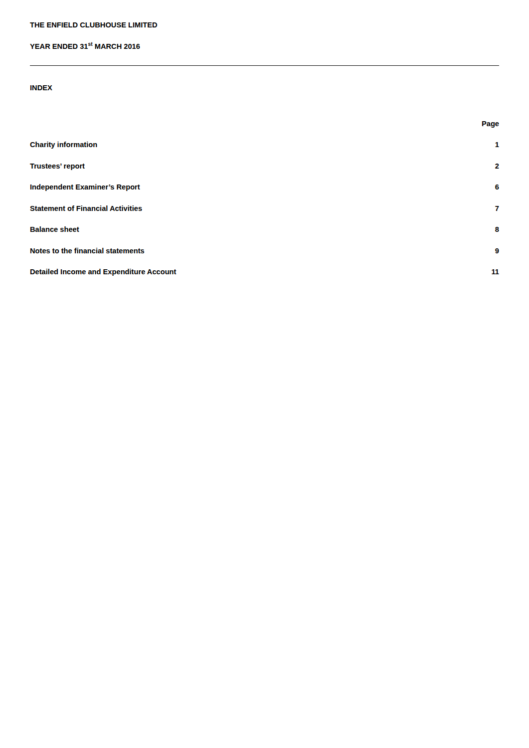THE ENFIELD CLUBHOUSE LIMITED
YEAR ENDED 31st MARCH 2016
INDEX
| | Page |
| Charity information | 1 |
| Trustees’ report | 2 |
| Independent Examiner’s Report | 6 |
| Statement of Financial Activities | 7 |
| Balance sheet | 8 |
| Notes to the financial statements | 9 |
| Detailed Income and Expenditure Account | 11 |